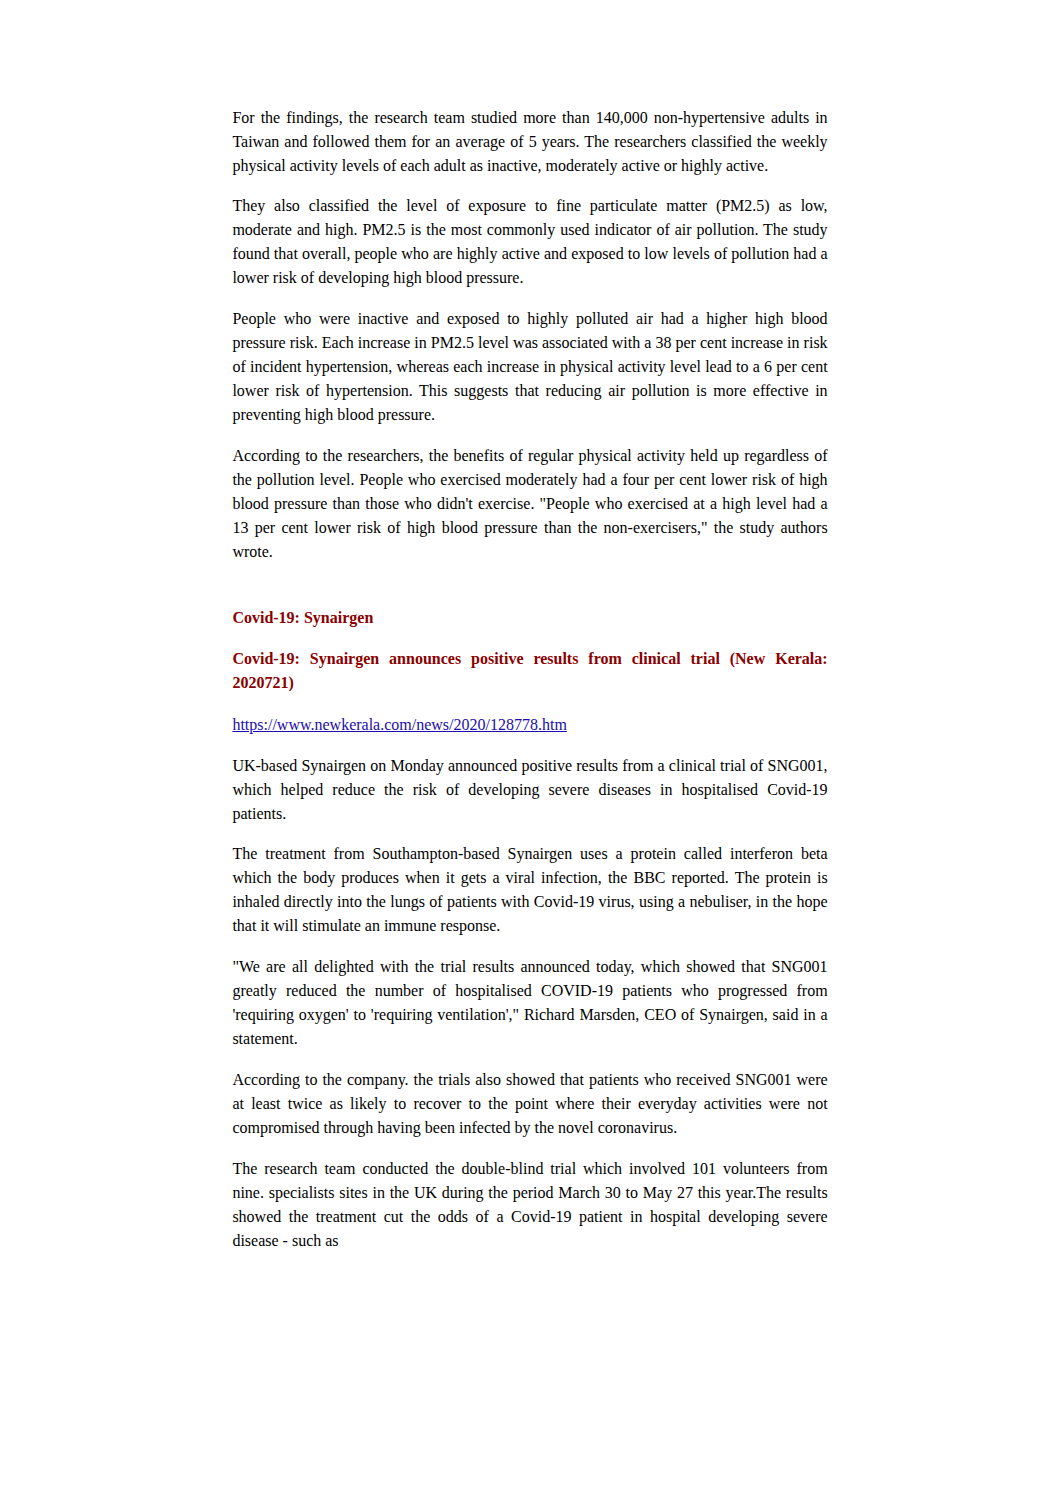For the findings, the research team studied more than 140,000 non-hypertensive adults in Taiwan and followed them for an average of 5 years. The researchers classified the weekly physical activity levels of each adult as inactive, moderately active or highly active.
They also classified the level of exposure to fine particulate matter (PM2.5) as low, moderate and high. PM2.5 is the most commonly used indicator of air pollution. The study found that overall, people who are highly active and exposed to low levels of pollution had a lower risk of developing high blood pressure.
People who were inactive and exposed to highly polluted air had a higher high blood pressure risk. Each increase in PM2.5 level was associated with a 38 per cent increase in risk of incident hypertension, whereas each increase in physical activity level lead to a 6 per cent lower risk of hypertension. This suggests that reducing air pollution is more effective in preventing high blood pressure.
According to the researchers, the benefits of regular physical activity held up regardless of the pollution level. People who exercised moderately had a four per cent lower risk of high blood pressure than those who didn't exercise. "People who exercised at a high level had a 13 per cent lower risk of high blood pressure than the non-exercisers," the study authors wrote.
Covid-19: Synairgen
Covid-19: Synairgen announces positive results from clinical trial (New Kerala: 2020721)
https://www.newkerala.com/news/2020/128778.htm
UK-based Synairgen on Monday announced positive results from a clinical trial of SNG001, which helped reduce the risk of developing severe diseases in hospitalised Covid-19 patients.
The treatment from Southampton-based Synairgen uses a protein called interferon beta which the body produces when it gets a viral infection, the BBC reported. The protein is inhaled directly into the lungs of patients with Covid-19 virus, using a nebuliser, in the hope that it will stimulate an immune response.
"We are all delighted with the trial results announced today, which showed that SNG001 greatly reduced the number of hospitalised COVID-19 patients who progressed from 'requiring oxygen' to 'requiring ventilation'," Richard Marsden, CEO of Synairgen, said in a statement.
According to the company. the trials also showed that patients who received SNG001 were at least twice as likely to recover to the point where their everyday activities were not compromised through having been infected by the novel coronavirus.
The research team conducted the double-blind trial which involved 101 volunteers from nine. specialists sites in the UK during the period March 30 to May 27 this year.The results showed the treatment cut the odds of a Covid-19 patient in hospital developing severe disease - such as